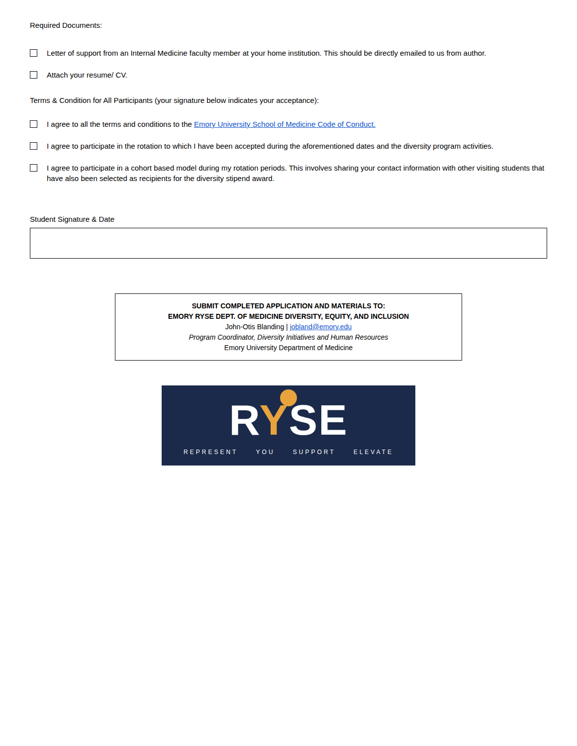Required Documents:
Letter of support from an Internal Medicine faculty member at your home institution. This should be directly emailed to us from author.
Attach your resume/ CV.
Terms & Condition for All Participants (your signature below indicates your acceptance):
I agree to all the terms and conditions to the Emory University School of Medicine Code of Conduct.
I agree to participate in the rotation to which I have been accepted during the aforementioned dates and the diversity program activities.
I agree to participate in a cohort based model during my rotation periods. This involves sharing your contact information with other visiting students that have also been selected as recipients for the diversity stipend award.
Student Signature & Date
SUBMIT COMPLETED APPLICATION AND MATERIALS TO:
EMORY RYSE DEPT. OF MEDICINE DIVERSITY, EQUITY, AND INCLUSION
John-Otis Blanding | jobland@emory.edu
Program Coordinator, Diversity Initiatives and Human Resources
Emory University Department of Medicine
RYSE
REPRESENT YOU SUPPORT ELEVATE